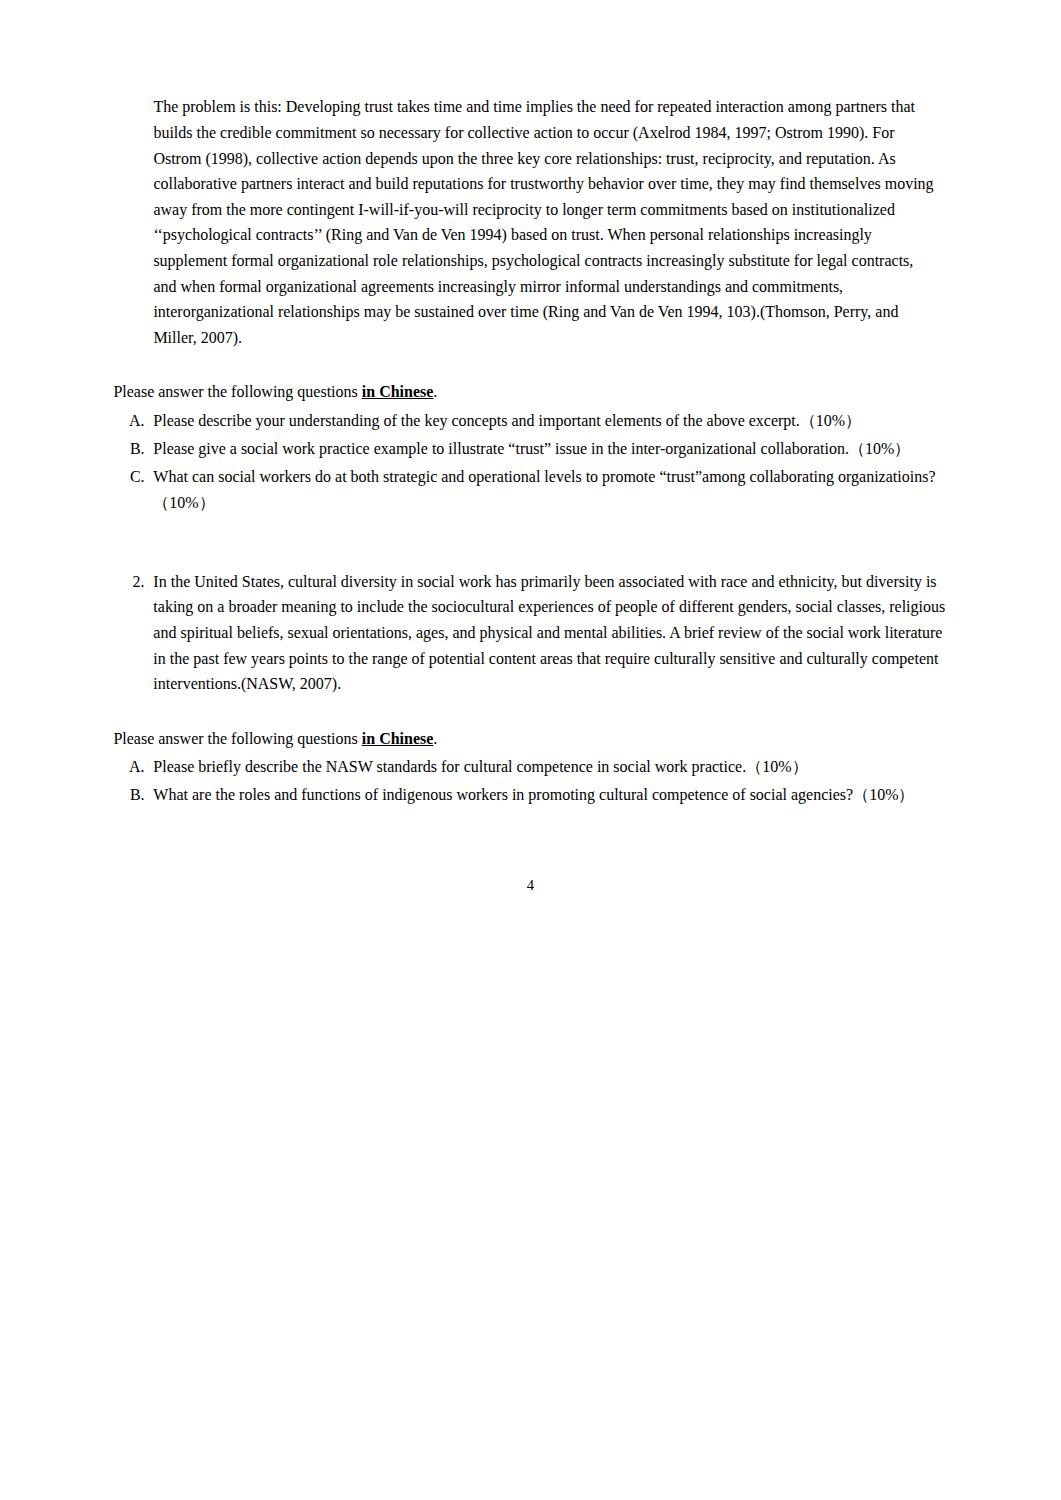The problem is this: Developing trust takes time and time implies the need for repeated interaction among partners that builds the credible commitment so necessary for collective action to occur (Axelrod 1984, 1997; Ostrom 1990). For Ostrom (1998), collective action depends upon the three key core relationships: trust, reciprocity, and reputation. As collaborative partners interact and build reputations for trustworthy behavior over time, they may find themselves moving away from the more contingent I-will-if-you-will reciprocity to longer term commitments based on institutionalized ‘‘psychological contracts’’ (Ring and Van de Ven 1994) based on trust. When personal relationships increasingly supplement formal organizational role relationships, psychological contracts increasingly substitute for legal contracts, and when formal organizational agreements increasingly mirror informal understandings and commitments, interorganizational relationships may be sustained over time (Ring and Van de Ven 1994, 103).(Thomson, Perry, and Miller, 2007).
Please answer the following questions in Chinese.
Please describe your understanding of the key concepts and important elements of the above excerpt.（10%）
Please give a social work practice example to illustrate “trust” issue in the inter-organizational collaboration.（10%）
What can social workers do at both strategic and operational levels to promote “trust”among collaborating organizatioins?（10%）
In the United States, cultural diversity in social work has primarily been associated with race and ethnicity, but diversity is taking on a broader meaning to include the sociocultural experiences of people of different genders, social classes, religious and spiritual beliefs, sexual orientations, ages, and physical and mental abilities. A brief review of the social work literature in the past few years points to the range of potential content areas that require culturally sensitive and culturally competent interventions.(NASW, 2007).
Please answer the following questions in Chinese.
Please briefly describe the NASW standards for cultural competence in social work practice.（10%）
What are the roles and functions of indigenous workers in promoting cultural competence of social agencies?（10%）
4